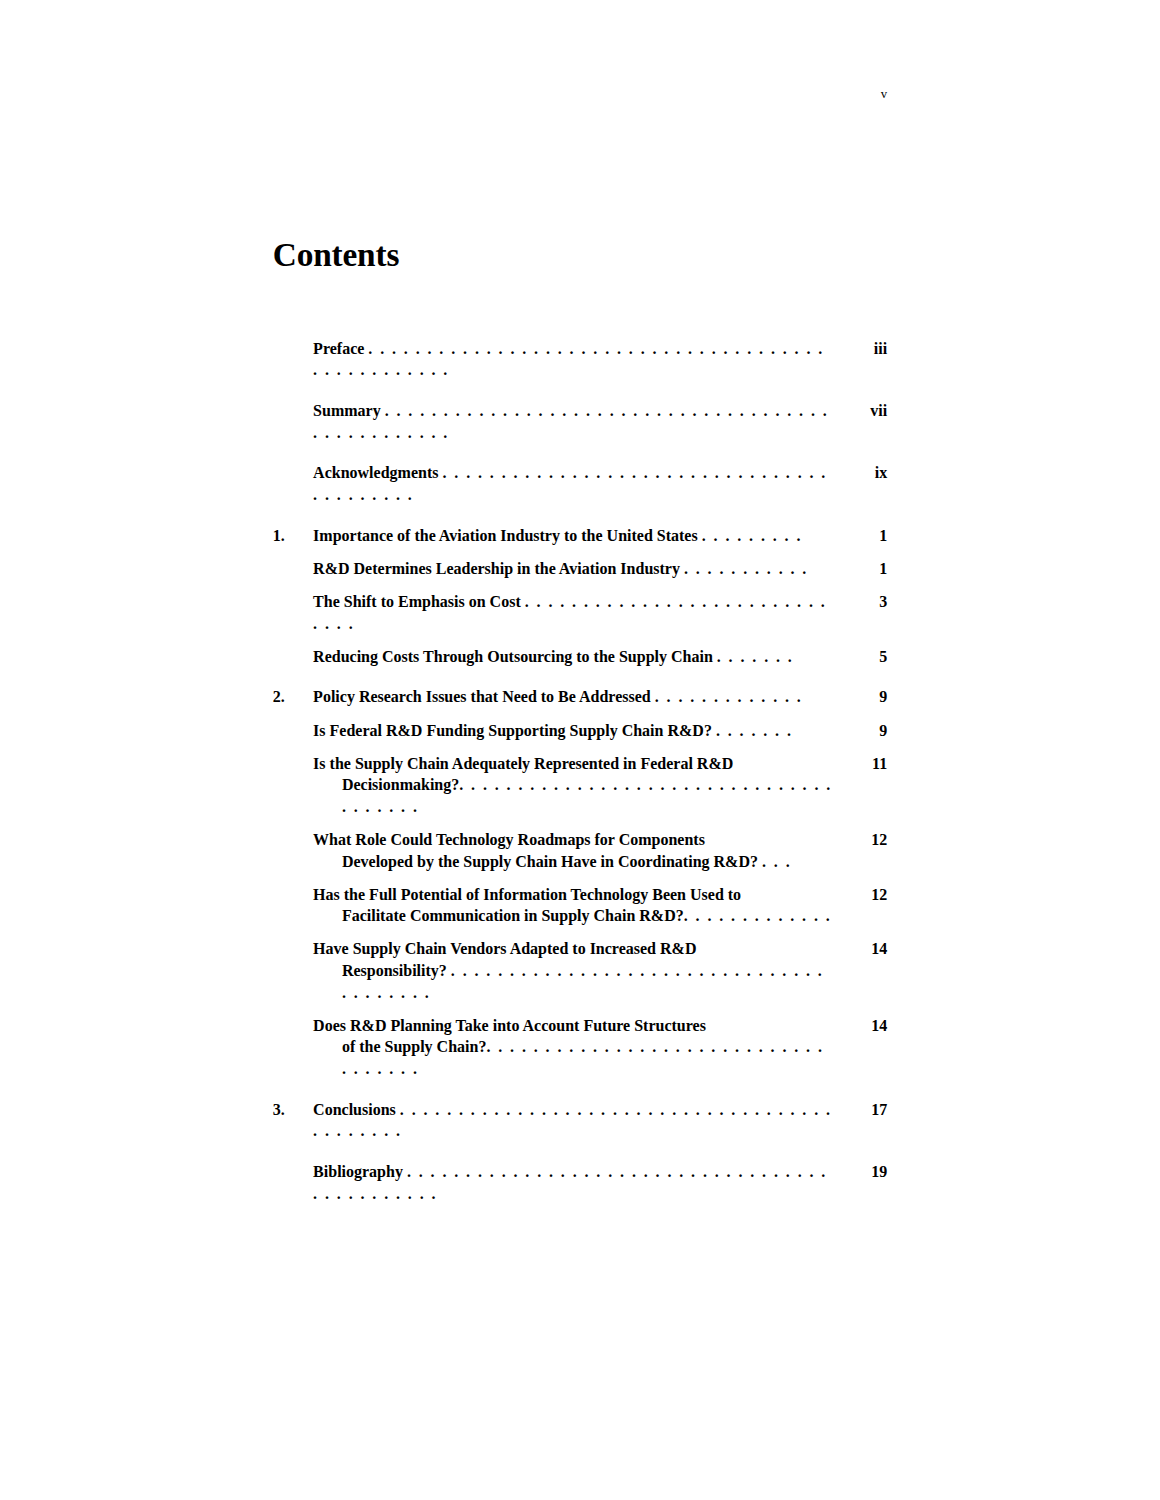v
Contents
| | Preface . . . . . . . . . . . . . . . . . . . . . . . . . . . . . . . . . . . . . . . . . . . . . . . . . . . | iii |
| | Summary . . . . . . . . . . . . . . . . . . . . . . . . . . . . . . . . . . . . . . . . . . . . . . . . . . | vii |
| | Acknowledgments . . . . . . . . . . . . . . . . . . . . . . . . . . . . . . . . . . . . . . . . . . | ix |
| 1. | Importance of the Aviation Industry to the United States . . . . . . . . . | 1 |
| | R&D Determines Leadership in the Aviation Industry . . . . . . . . . . . | 1 |
| | The Shift to Emphasis on Cost . . . . . . . . . . . . . . . . . . . . . . . . . . . . . . | 3 |
| | Reducing Costs Through Outsourcing to the Supply Chain . . . . . . . | 5 |
| 2. | Policy Research Issues that Need to Be Addressed . . . . . . . . . . . . . | 9 |
| | Is Federal R&D Funding Supporting Supply Chain R&D? . . . . . . . | 9 |
| | Is the Supply Chain Adequately Represented in Federal R&D Decisionmaking? . . . . . . . . . . . . . . . . . . . . . . . . . . . . . . . . . . . . . . . | 11 |
| | What Role Could Technology Roadmaps for Components Developed by the Supply Chain Have in Coordinating R&D? . . . | 12 |
| | Has the Full Potential of Information Technology Been Used to Facilitate Communication in Supply Chain R&D? . . . . . . . . . . . . . | 12 |
| | Have Supply Chain Vendors Adapted to Increased R&D Responsibility? . . . . . . . . . . . . . . . . . . . . . . . . . . . . . . . . . . . . . . . . | 14 |
| | Does R&D Planning Take into Account Future Structures of the Supply Chain? . . . . . . . . . . . . . . . . . . . . . . . . . . . . . . . . . . . . | 14 |
| 3. | Conclusions . . . . . . . . . . . . . . . . . . . . . . . . . . . . . . . . . . . . . . . . . . . . . | 17 |
| | Bibliography . . . . . . . . . . . . . . . . . . . . . . . . . . . . . . . . . . . . . . . . . . . . . . . | 19 |